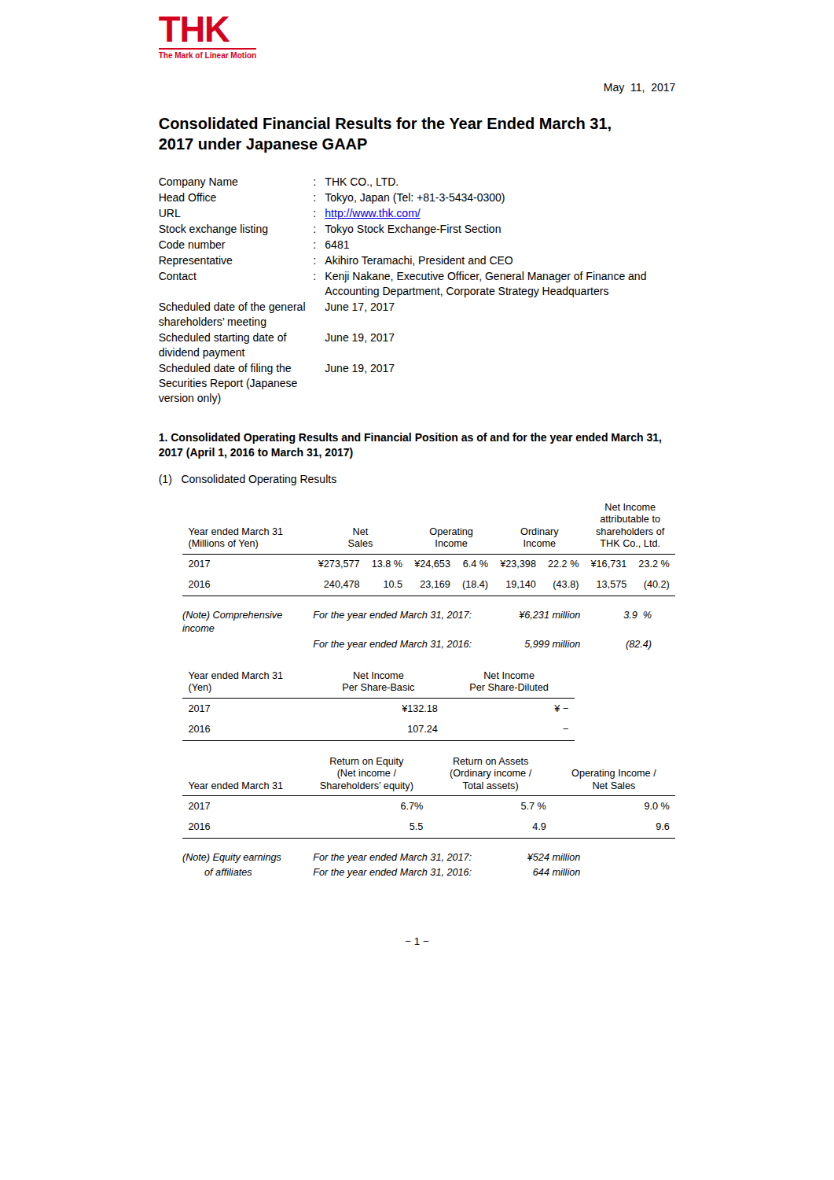THK
The Mark of Linear Motion
May 11, 2017
Consolidated Financial Results for the Year Ended March 31,
2017 under Japanese GAAP
| Company Name | : | THK CO., LTD. |
| Head Office | : | Tokyo, Japan (Tel: +81-3-5434-0300) |
| URL | : | http://www.thk.com/ |
| Stock exchange listing | : | Tokyo Stock Exchange-First Section |
| Code number | : | 6481 |
| Representative | : | Akihiro Teramachi, President and CEO |
| Contact | : | Kenji Nakane, Executive Officer, General Manager of Finance and Accounting Department, Corporate Strategy Headquarters |
| Scheduled date of the general shareholders’ meeting | | June 17, 2017 |
| Scheduled starting date of dividend payment | | June 19, 2017 |
| Scheduled date of filing the Securities Report (Japanese version only) | | June 19, 2017 |
1. Consolidated Operating Results and Financial Position as of and for the year ended March 31, 2017 (April 1, 2016 to March 31, 2017)
(1) Consolidated Operating Results
| Year ended March 31 (Millions of Yen) | Net Sales | Operating Income | Ordinary Income | Net Income attributable to shareholders of THK Co., Ltd. |
| --- | --- | --- | --- | --- |
| 2017 | ¥273,577 | 13.8 % | ¥24,653 | 6.4 % | ¥23,398 | 22.2 % | ¥16,731 | 23.2 % |
| 2016 | 240,478 | 10.5 | 23,169 | (18.4) | 19,140 | (43.8) | 13,575 | (40.2) |
| (Note) Comprehensive income | For the year ended March 31, 2017: | ¥6,231 million | 3.9 % |
| | For the year ended March 31, 2016: | 5,999 million | (82.4) |
| Year ended March 31 (Yen) | Net Income Per Share-Basic | Net Income Per Share-Diluted |
| --- | --- | --- |
| 2017 | ¥132.18 | ¥ − |
| 2016 | 107.24 | − |
| Year ended March 31 | Return on Equity (Net income / Shareholders’ equity) | Return on Assets (Ordinary income / Total assets) | Operating Income / Net Sales |
| --- | --- | --- | --- |
| 2017 | 6.7% | 5.7 % | 9.0 % |
| 2016 | 5.5 | 4.9 | 9.6 |
| (Note) Equity earnings | For the year ended March 31, 2017: | ¥524 million |
| of affiliates | For the year ended March 31, 2016: | 644 million |
− 1 −